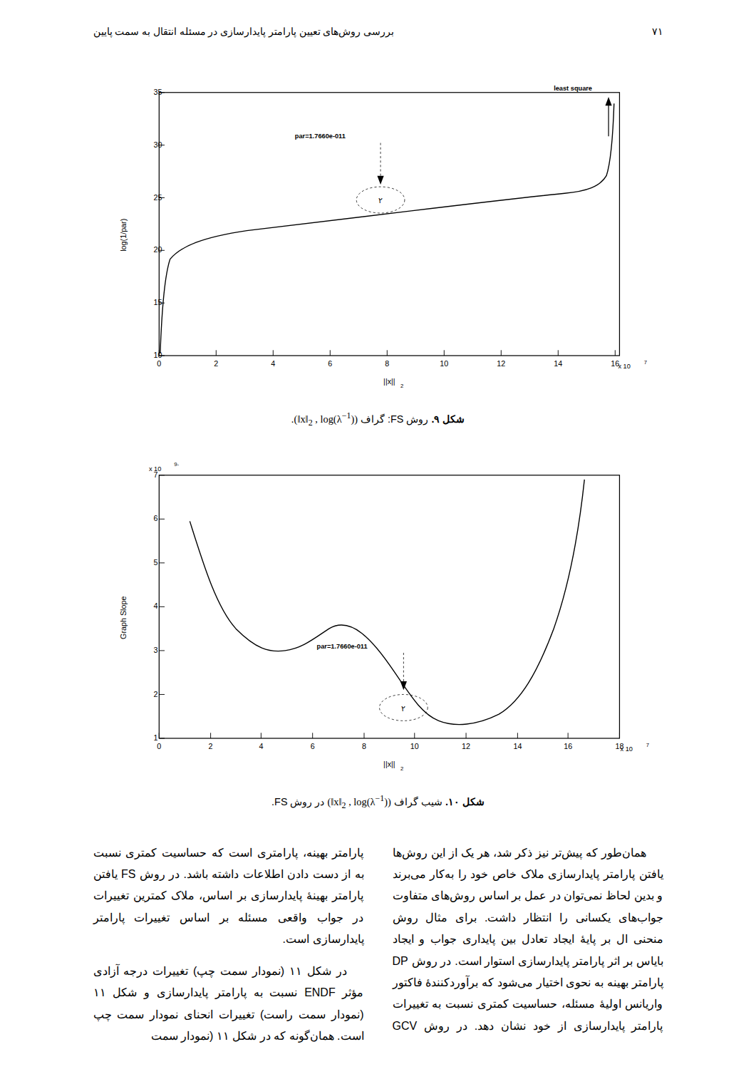۷۱ بررسی روش‌های تعیین پارامتر پایدارسازی در مسئله انتقال به سمت پایین
10 15 20 25 30 35 0 2 4 6 8 10 12 14 16 x 10 7 ||x|| 2 log(1/par) least square par=1.7660e-011 ۲
شکل ۹. روش FS: گراف (‖x‖2 , log(λ−1)).
x 10 -9 1 2 3 4 5 6 7 0 2 4 6 8 10 12 14 16 18 x 10 7 ||x|| 2 Graph Slope par=1.7660e-011 ۲
شکل ۱۰. شیب گراف (‖x‖2 , log(λ−1)) در روش FS.
همان‌طور که پیش‌تر نیز ذکر شد، هر یک از این روش‌ها یافتن پارامتر پایدارسازی ملاک خاص خود را به‌کار می‌برند و بدین لحاظ نمی‌توان در عمل بر اساس روش‌های متفاوت جواب‌های یکسانی را انتظار داشت. برای مثال روش منحنی ال بر پایۀ ایجاد تعادل بین پایداری جواب و ایجاد بایاس بر اثر پارامتر پایدارسازی استوار است. در روش DP پارامتر بهینه به نحوی اختیار می‌شود که برآوردکنندۀ فاکتور واریانس اولیۀ مسئله، حساسیت کمتری نسبت به تغییرات پارامتر پایدارسازی از خود نشان دهد. در روش GCV پارامتر بهینه، پارامتری است که حساسیت کمتری نسبت به از دست دادن اطلاعات داشته باشد. در روش FS یافتن پارامتر بهینۀ پایدارسازی بر اساس، ملاک کمترین تغییرات در جواب واقعی مسئله بر اساس تغییرات پارامتر پایدارسازی است.
در شکل ۱۱ (نمودار سمت چپ) تغییرات درجه آزادی مؤثر ENDF نسبت به پارامتر پایدارسازی و شکل ۱۱ (نمودار سمت راست) تغییرات انحنای نمودار سمت چپ است. همان‌گونه که در شکل ۱۱ (نمودار سمت